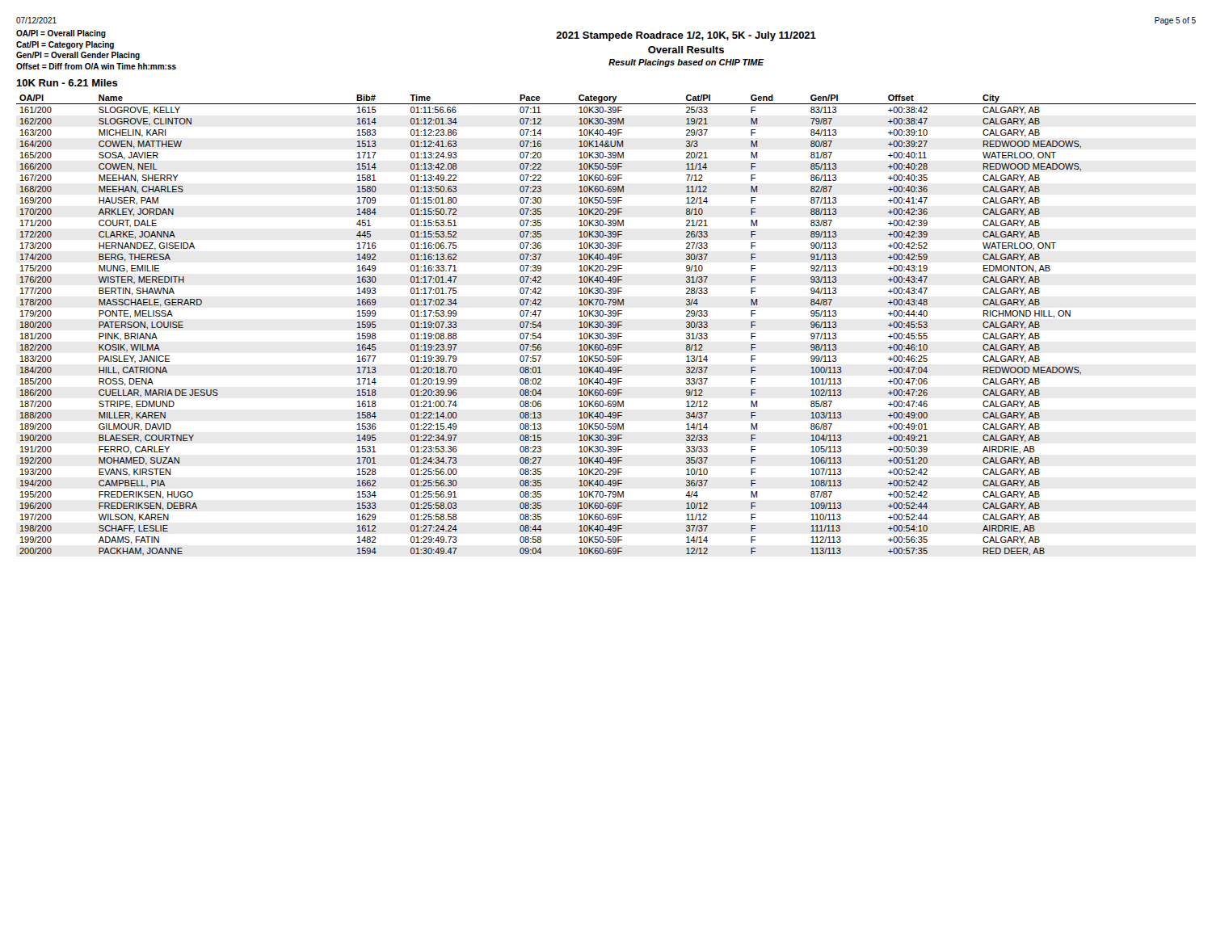07/12/2021
Page 5 of 5
OA/Pl = Overall Placing
Cat/Pl = Category Placing
Gen/Pl = Overall Gender Placing
Offset = Diff from O/A win Time hh:mm:ss
2021 Stampede Roadrace 1/2, 10K, 5K - July 11/2021
Overall Results
Result Placings based on CHIP TIME
10K Run - 6.21 Miles
| OA/Pl | Name | Bib# | Time | Pace | Category | Cat/Pl | Gend | Gen/Pl | Offset | City |
| --- | --- | --- | --- | --- | --- | --- | --- | --- | --- | --- |
| 161/200 | SLOGROVE, KELLY | 1615 | 01:11:56.66 | 07:11 | 10K30-39F | 25/33 | F | 83/113 | +00:38:42 | CALGARY, AB |
| 162/200 | SLOGROVE, CLINTON | 1614 | 01:12:01.34 | 07:12 | 10K30-39M | 19/21 | M | 79/87 | +00:38:47 | CALGARY, AB |
| 163/200 | MICHELIN, KARI | 1583 | 01:12:23.86 | 07:14 | 10K40-49F | 29/37 | F | 84/113 | +00:39:10 | CALGARY, AB |
| 164/200 | COWEN, MATTHEW | 1513 | 01:12:41.63 | 07:16 | 10K14&UM | 3/3 | M | 80/87 | +00:39:27 | REDWOOD MEADOWS, |
| 165/200 | SOSA, JAVIER | 1717 | 01:13:24.93 | 07:20 | 10K30-39M | 20/21 | M | 81/87 | +00:40:11 | WATERLOO, ONT |
| 166/200 | COWEN, NEIL | 1514 | 01:13:42.08 | 07:22 | 10K50-59F | 11/14 | F | 85/113 | +00:40:28 | REDWOOD MEADOWS, |
| 167/200 | MEEHAN, SHERRY | 1581 | 01:13:49.22 | 07:22 | 10K60-69F | 7/12 | F | 86/113 | +00:40:35 | CALGARY, AB |
| 168/200 | MEEHAN, CHARLES | 1580 | 01:13:50.63 | 07:23 | 10K60-69M | 11/12 | M | 82/87 | +00:40:36 | CALGARY, AB |
| 169/200 | HAUSER, PAM | 1709 | 01:15:01.80 | 07:30 | 10K50-59F | 12/14 | F | 87/113 | +00:41:47 | CALGARY, AB |
| 170/200 | ARKLEY, JORDAN | 1484 | 01:15:50.72 | 07:35 | 10K20-29F | 8/10 | F | 88/113 | +00:42:36 | CALGARY, AB |
| 171/200 | COURT, DALE | 451 | 01:15:53.51 | 07:35 | 10K30-39M | 21/21 | M | 83/87 | +00:42:39 | CALGARY, AB |
| 172/200 | CLARKE, JOANNA | 445 | 01:15:53.52 | 07:35 | 10K30-39F | 26/33 | F | 89/113 | +00:42:39 | CALGARY, AB |
| 173/200 | HERNANDEZ, GISEIDA | 1716 | 01:16:06.75 | 07:36 | 10K30-39F | 27/33 | F | 90/113 | +00:42:52 | WATERLOO, ONT |
| 174/200 | BERG, THERESA | 1492 | 01:16:13.62 | 07:37 | 10K40-49F | 30/37 | F | 91/113 | +00:42:59 | CALGARY, AB |
| 175/200 | MUNG, EMILIE | 1649 | 01:16:33.71 | 07:39 | 10K20-29F | 9/10 | F | 92/113 | +00:43:19 | EDMONTON, AB |
| 176/200 | WISTER, MEREDITH | 1630 | 01:17:01.47 | 07:42 | 10K40-49F | 31/37 | F | 93/113 | +00:43:47 | CALGARY, AB |
| 177/200 | BERTIN, SHAWNA | 1493 | 01:17:01.75 | 07:42 | 10K30-39F | 28/33 | F | 94/113 | +00:43:47 | CALGARY, AB |
| 178/200 | MASSCHAELE, GERARD | 1669 | 01:17:02.34 | 07:42 | 10K70-79M | 3/4 | M | 84/87 | +00:43:48 | CALGARY, AB |
| 179/200 | PONTE, MELISSA | 1599 | 01:17:53.99 | 07:47 | 10K30-39F | 29/33 | F | 95/113 | +00:44:40 | RICHMOND HILL, ON |
| 180/200 | PATERSON, LOUISE | 1595 | 01:19:07.33 | 07:54 | 10K30-39F | 30/33 | F | 96/113 | +00:45:53 | CALGARY, AB |
| 181/200 | PINK, BRIANA | 1598 | 01:19:08.88 | 07:54 | 10K30-39F | 31/33 | F | 97/113 | +00:45:55 | CALGARY, AB |
| 182/200 | KOSIK, WILMA | 1645 | 01:19:23.97 | 07:56 | 10K60-69F | 8/12 | F | 98/113 | +00:46:10 | CALGARY, AB |
| 183/200 | PAISLEY, JANICE | 1677 | 01:19:39.79 | 07:57 | 10K50-59F | 13/14 | F | 99/113 | +00:46:25 | CALGARY, AB |
| 184/200 | HILL, CATRIONA | 1713 | 01:20:18.70 | 08:01 | 10K40-49F | 32/37 | F | 100/113 | +00:47:04 | REDWOOD MEADOWS, |
| 185/200 | ROSS, DENA | 1714 | 01:20:19.99 | 08:02 | 10K40-49F | 33/37 | F | 101/113 | +00:47:06 | CALGARY, AB |
| 186/200 | CUELLAR, MARIA DE JESUS | 1518 | 01:20:39.96 | 08:04 | 10K60-69F | 9/12 | F | 102/113 | +00:47:26 | CALGARY, AB |
| 187/200 | STRIPE, EDMUND | 1618 | 01:21:00.74 | 08:06 | 10K60-69M | 12/12 | M | 85/87 | +00:47:46 | CALGARY, AB |
| 188/200 | MILLER, KAREN | 1584 | 01:22:14.00 | 08:13 | 10K40-49F | 34/37 | F | 103/113 | +00:49:00 | CALGARY, AB |
| 189/200 | GILMOUR, DAVID | 1536 | 01:22:15.49 | 08:13 | 10K50-59M | 14/14 | M | 86/87 | +00:49:01 | CALGARY, AB |
| 190/200 | BLAESER, COURTNEY | 1495 | 01:22:34.97 | 08:15 | 10K30-39F | 32/33 | F | 104/113 | +00:49:21 | CALGARY, AB |
| 191/200 | FERRO, CARLEY | 1531 | 01:23:53.36 | 08:23 | 10K30-39F | 33/33 | F | 105/113 | +00:50:39 | AIRDRIE, AB |
| 192/200 | MOHAMED, SUZAN | 1701 | 01:24:34.73 | 08:27 | 10K40-49F | 35/37 | F | 106/113 | +00:51:20 | CALGARY, AB |
| 193/200 | EVANS, KIRSTEN | 1528 | 01:25:56.00 | 08:35 | 10K20-29F | 10/10 | F | 107/113 | +00:52:42 | CALGARY, AB |
| 194/200 | CAMPBELL, PIA | 1662 | 01:25:56.30 | 08:35 | 10K40-49F | 36/37 | F | 108/113 | +00:52:42 | CALGARY, AB |
| 195/200 | FREDERIKSEN, HUGO | 1534 | 01:25:56.91 | 08:35 | 10K70-79M | 4/4 | M | 87/87 | +00:52:42 | CALGARY, AB |
| 196/200 | FREDERIKSEN, DEBRA | 1533 | 01:25:58.03 | 08:35 | 10K60-69F | 10/12 | F | 109/113 | +00:52:44 | CALGARY, AB |
| 197/200 | WILSON, KAREN | 1629 | 01:25:58.58 | 08:35 | 10K60-69F | 11/12 | F | 110/113 | +00:52:44 | CALGARY, AB |
| 198/200 | SCHAFF, LESLIE | 1612 | 01:27:24.24 | 08:44 | 10K40-49F | 37/37 | F | 111/113 | +00:54:10 | AIRDRIE, AB |
| 199/200 | ADAMS, FATIN | 1482 | 01:29:49.73 | 08:58 | 10K50-59F | 14/14 | F | 112/113 | +00:56:35 | CALGARY, AB |
| 200/200 | PACKHAM, JOANNE | 1594 | 01:30:49.47 | 09:04 | 10K60-69F | 12/12 | F | 113/113 | +00:57:35 | RED DEER, AB |